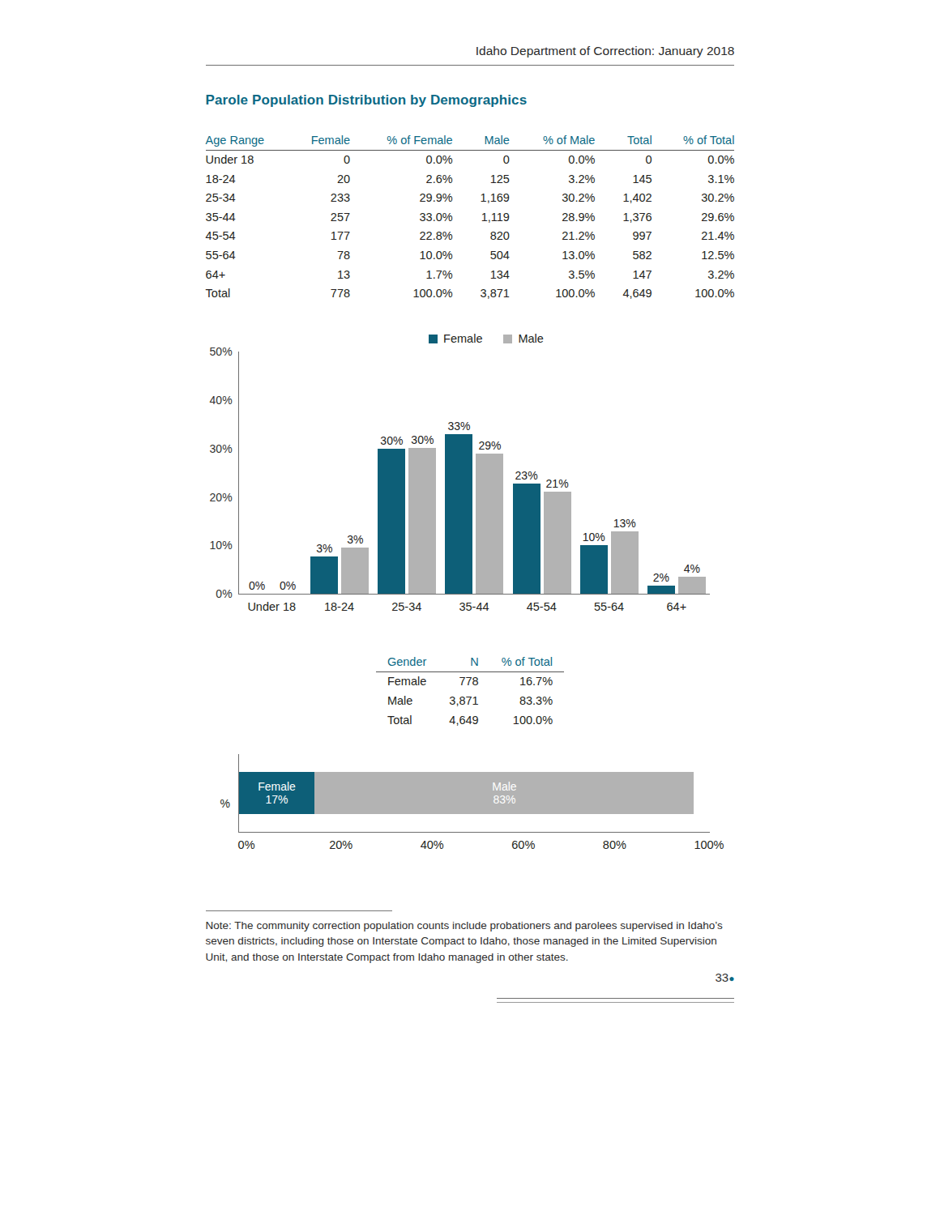Idaho Department of Correction: January 2018
Parole Population Distribution by Demographics
| Age Range | Female | % of Female | Male | % of Male | Total | % of Total |
| --- | --- | --- | --- | --- | --- | --- |
| Under 18 | 0 | 0.0% | 0 | 0.0% | 0 | 0.0% |
| 18-24 | 20 | 2.6% | 125 | 3.2% | 145 | 3.1% |
| 25-34 | 233 | 29.9% | 1,169 | 30.2% | 1,402 | 30.2% |
| 35-44 | 257 | 33.0% | 1,119 | 28.9% | 1,376 | 29.6% |
| 45-54 | 177 | 22.8% | 820 | 21.2% | 997 | 21.4% |
| 55-64 | 78 | 10.0% | 504 | 13.0% | 582 | 12.5% |
| 64+ | 13 | 1.7% | 134 | 3.5% | 147 | 3.2% |
| Total | 778 | 100.0% | 3,871 | 100.0% | 4,649 | 100.0% |
Female
Male
50% 40% 30% 20% 10% 0%
0%
0%
3%
3%
30%
30%
33%
29%
23%
21%
10%
13%
2%
4%
Under 18 18-24 25-34 35-44 45-54 55-64 64+
| Gender | N | % of Total |
| --- | --- | --- |
| Female | 778 | 16.7% |
| Male | 3,871 | 83.3% |
| Total | 4,649 | 100.0% |
%
Female
17%
Male
83%
0% 20% 40% 60% 80% 100%
Note: The community correction population counts include probationers and parolees supervised in Idaho’s seven districts, including those on Interstate Compact to Idaho, those managed in the Limited Supervision Unit, and those on Interstate Compact from Idaho managed in other states.
33●